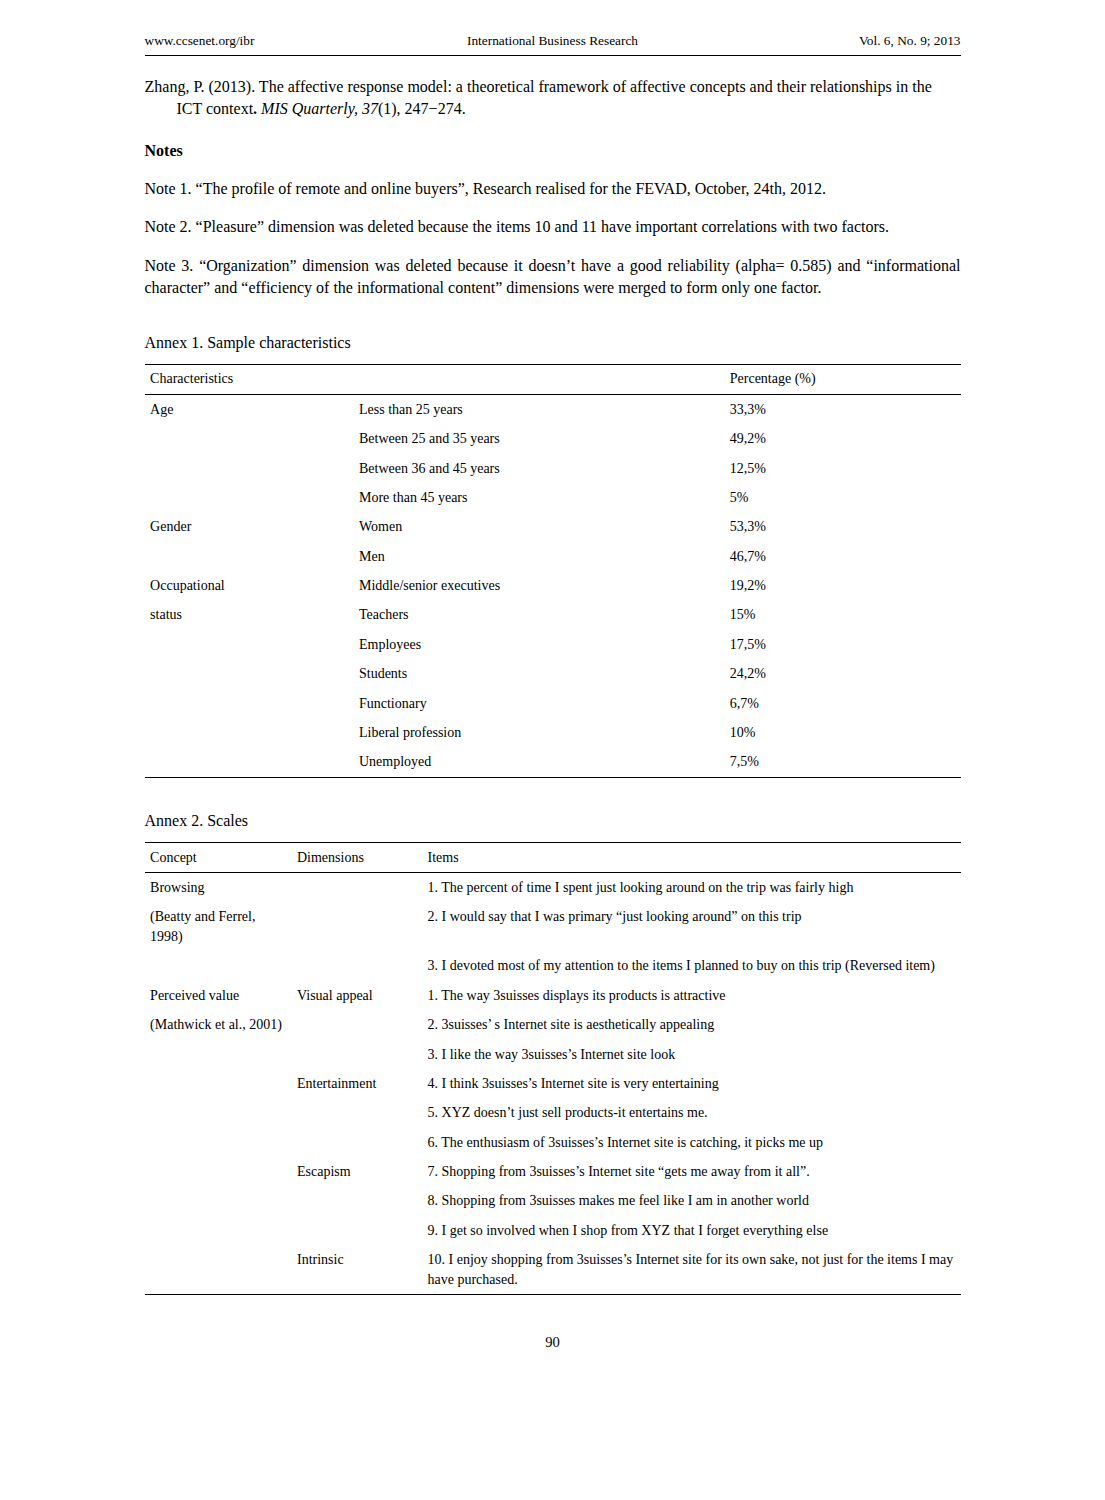www.ccsenet.org/ibr
International Business Research
Vol. 6, No. 9; 2013
Zhang, P. (2013). The affective response model: a theoretical framework of affective concepts and their relationships in the ICT context. MIS Quarterly, 37(1), 247−274.
Notes
Note 1. “The profile of remote and online buyers”, Research realised for the FEVAD, October, 24th, 2012.
Note 2. “Pleasure” dimension was deleted because the items 10 and 11 have important correlations with two factors.
Note 3. “Organization” dimension was deleted because it doesn’t have a good reliability (alpha= 0.585) and “informational character” and “efficiency of the informational content” dimensions were merged to form only one factor.
Annex 1. Sample characteristics
| Characteristics | Percentage (%) |
| --- | --- |
| Age | Less than 25 years | 33,3% |
| | Between 25 and 35 years | 49,2% |
| | Between 36 and 45 years | 12,5% |
| | More than 45 years | 5% |
| Gender | Women | 53,3% |
| | Men | 46,7% |
| Occupational | Middle/senior executives | 19,2% |
| status | Teachers | 15% |
| | Employees | 17,5% |
| | Students | 24,2% |
| | Functionary | 6,7% |
| | Liberal profession | 10% |
| | Unemployed | 7,5% |
Annex 2. Scales
| Concept | Dimensions | Items |
| --- | --- | --- |
| Browsing | | 1. The percent of time I spent just looking around on the trip was fairly high |
| (Beatty and Ferrel, 1998) | | 2. I would say that I was primary “just looking around” on this trip |
| | | 3. I devoted most of my attention to the items I planned to buy on this trip (Reversed item) |
| Perceived value | Visual appeal | 1. The way 3suisses displays its products is attractive |
| (Mathwick et al., 2001) | | 2. 3suisses’ s Internet site is aesthetically appealing |
| | | 3. I like the way 3suisses’s Internet site look |
| | Entertainment | 4. I think 3suisses’s Internet site is very entertaining |
| | | 5. XYZ doesn’t just sell products-it entertains me. |
| | | 6. The enthusiasm of 3suisses’s Internet site is catching, it picks me up |
| | Escapism | 7. Shopping from 3suisses’s Internet site “gets me away from it all”. |
| | | 8. Shopping from 3suisses makes me feel like I am in another world |
| | | 9. I get so involved when I shop from XYZ that I forget everything else |
| | Intrinsic | 10. I enjoy shopping from 3suisses’s Internet site for its own sake, not just for the items I may have purchased. |
90